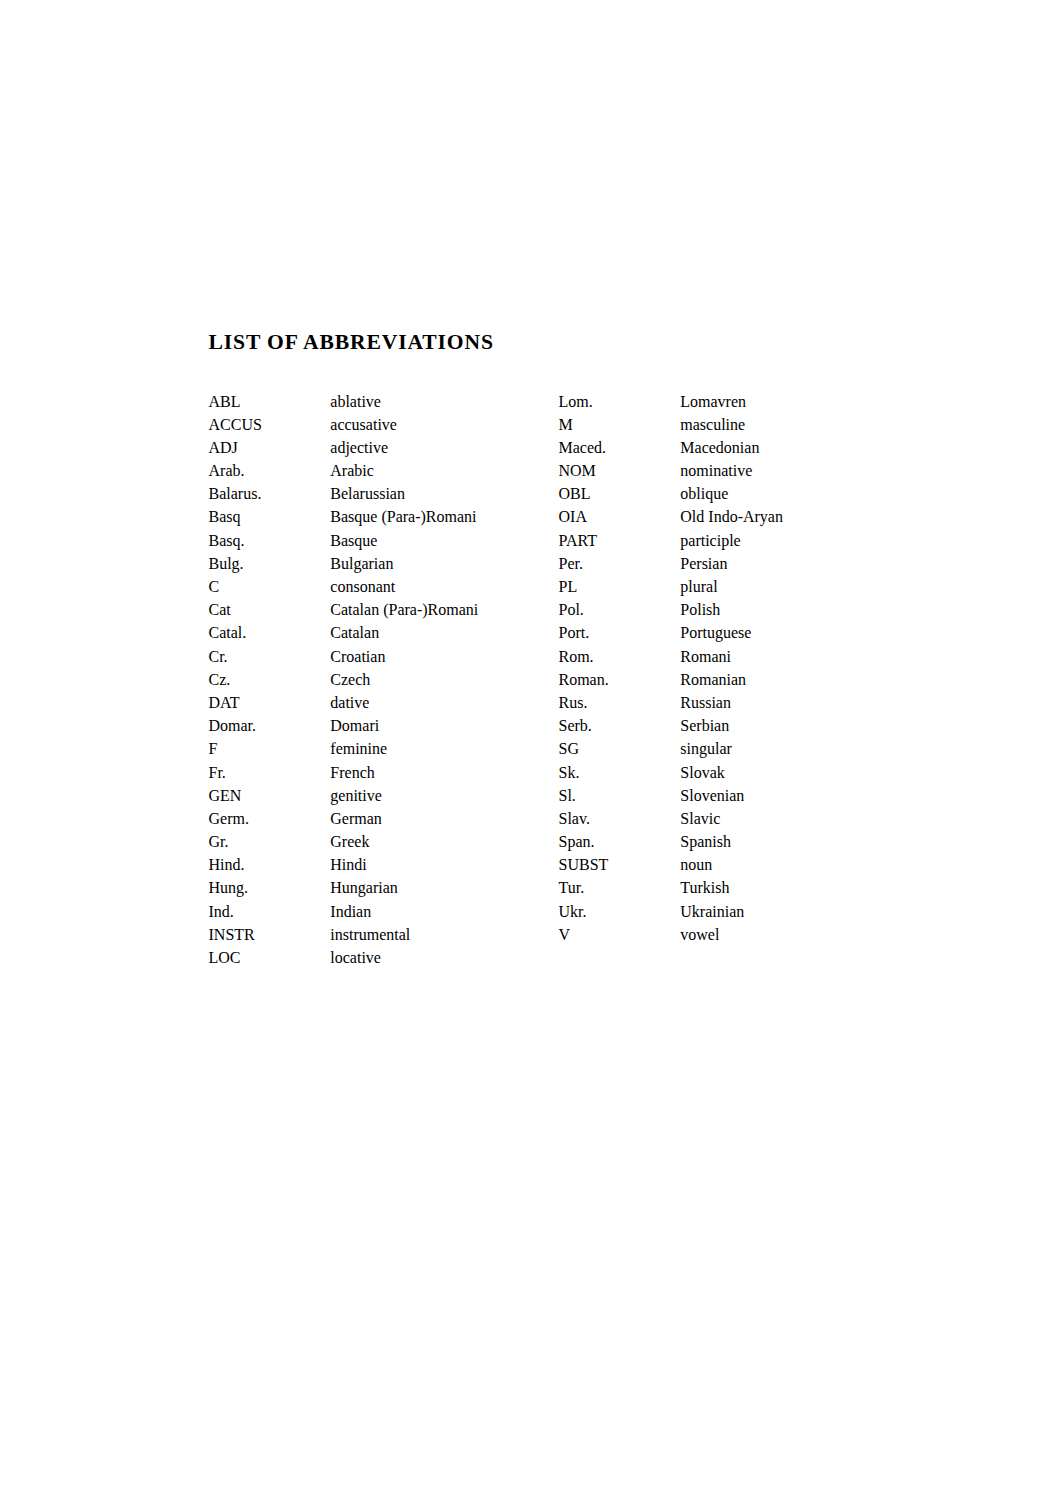LIST OF ABBREVIATIONS
| ABL | ablative |
| ACCUS | accusative |
| ADJ | adjective |
| Arab. | Arabic |
| Balarus. | Belarussian |
| Basq | Basque (Para-)Romani |
| Basq. | Basque |
| Bulg. | Bulgarian |
| C | consonant |
| Cat | Catalan (Para-)Romani |
| Catal. | Catalan |
| Cr. | Croatian |
| Cz. | Czech |
| DAT | dative |
| Domar. | Domari |
| F | feminine |
| Fr. | French |
| GEN | genitive |
| Germ. | German |
| Gr. | Greek |
| Hind. | Hindi |
| Hung. | Hungarian |
| Ind. | Indian |
| INSTR | instrumental |
| LOC | locative |
| Lom. | Lomavren |
| M | masculine |
| Maced. | Macedonian |
| NOM | nominative |
| OBL | oblique |
| OIA | Old Indo-Aryan |
| PART | participle |
| Per. | Persian |
| PL | plural |
| Pol. | Polish |
| Port. | Portuguese |
| Rom. | Romani |
| Roman. | Romanian |
| Rus. | Russian |
| Serb. | Serbian |
| SG | singular |
| Sk. | Slovak |
| Sl. | Slovenian |
| Slav. | Slavic |
| Span. | Spanish |
| SUBST | noun |
| Tur. | Turkish |
| Ukr. | Ukrainian |
| V | vowel |